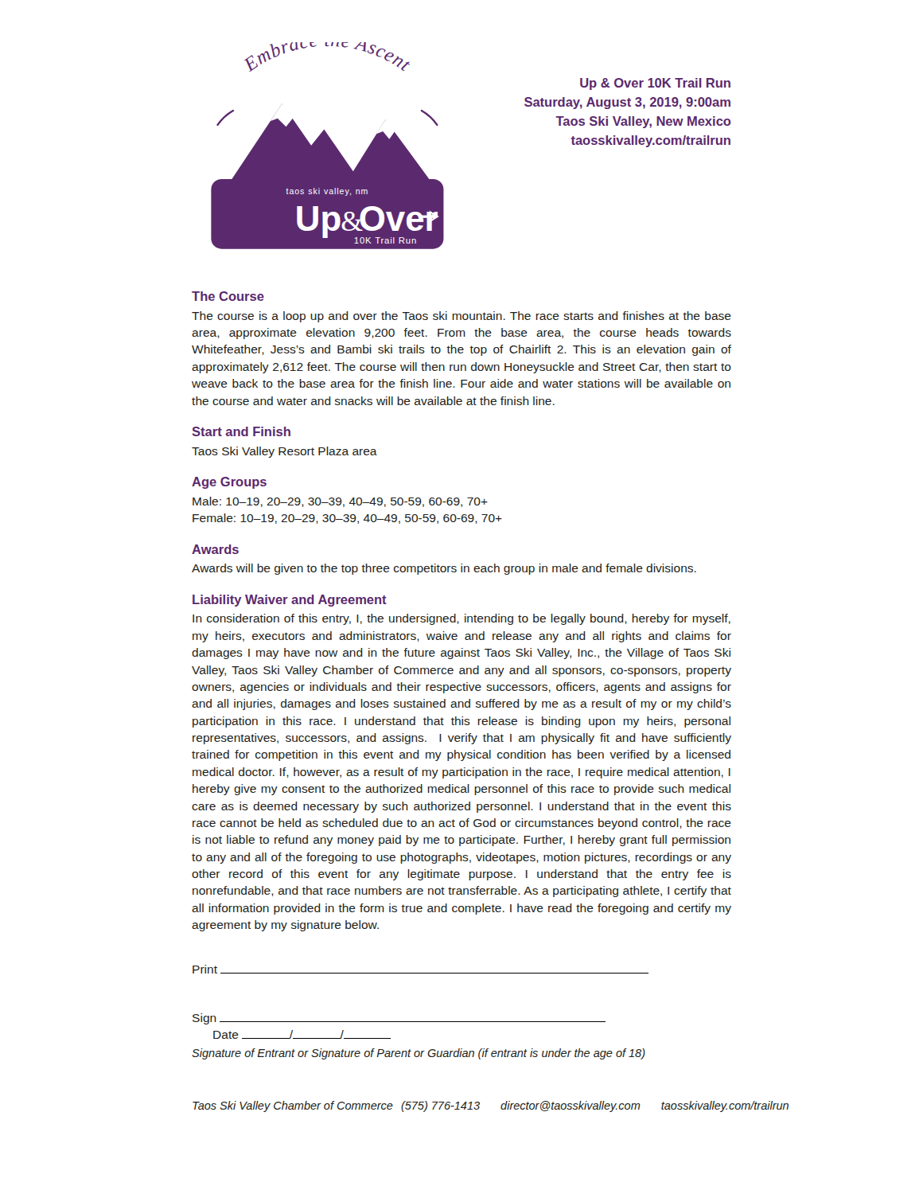Up & Over 10K Trail Run logo Embrace the Ascent taos ski valley, nm Up & Over 10K Trail Run
Up & Over 10K Trail Run
Saturday, August 3, 2019, 9:00am
Taos Ski Valley, New Mexico
taosskivalley.com/trailrun
The Course
The course is a loop up and over the Taos ski mountain. The race starts and finishes at the base area, approximate elevation 9,200 feet. From the base area, the course heads towards Whitefeather, Jess’s and Bambi ski trails to the top of Chairlift 2. This is an elevation gain of approximately 2,612 feet. The course will then run down Honeysuckle and Street Car, then start to weave back to the base area for the finish line. Four aide and water stations will be available on the course and water and snacks will be available at the finish line.
Start and Finish
Taos Ski Valley Resort Plaza area
Age Groups
Male: 10–19, 20–29, 30–39, 40–49, 50-59, 60-69, 70+
Female: 10–19, 20–29, 30–39, 40–49, 50-59, 60-69, 70+
Awards
Awards will be given to the top three competitors in each group in male and female divisions.
Liability Waiver and Agreement
In consideration of this entry, I, the undersigned, intending to be legally bound, hereby for myself, my heirs, executors and administrators, waive and release any and all rights and claims for damages I may have now and in the future against Taos Ski Valley, Inc., the Village of Taos Ski Valley, Taos Ski Valley Chamber of Commerce and any and all sponsors, co-sponsors, property owners, agencies or individuals and their respective successors, officers, agents and assigns for and all injuries, damages and loses sustained and suffered by me as a result of my or my child’s participation in this race. I understand that this release is binding upon my heirs, personal representatives, successors, and assigns. I verify that I am physically fit and have sufficiently trained for competition in this event and my physical condition has been verified by a licensed medical doctor. If, however, as a result of my participation in the race, I require medical attention, I hereby give my consent to the authorized medical personnel of this race to provide such medical care as is deemed necessary by such authorized personnel. I understand that in the event this race cannot be held as scheduled due to an act of God or circumstances beyond control, the race is not liable to refund any money paid by me to participate. Further, I hereby grant full permission to any and all of the foregoing to use photographs, videotapes, motion pictures, recordings or any other record of this event for any legitimate purpose. I understand that the entry fee is nonrefundable, and that race numbers are not transferrable. As a participating athlete, I certify that all information provided in the form is true and complete. I have read the foregoing and certify my agreement by my signature below.
Print
Sign Date / /
Signature of Entrant or Signature of Parent or Guardian (if entrant is under the age of 18)
Taos Ski Valley Chamber of Commerce
(575) 776-1413 director@taosskivalley.com taosskivalley.com/trailrun